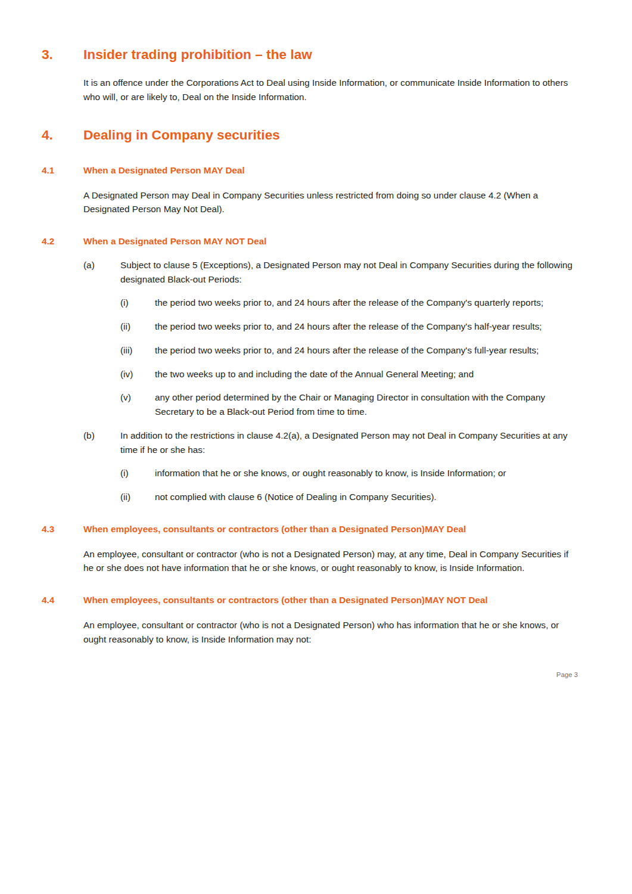3.
Insider trading prohibition – the law
It is an offence under the Corporations Act to Deal using Inside Information, or communicate Inside Information to others who will, or are likely to, Deal on the Inside Information.
4.
Dealing in Company securities
4.1
When a Designated Person MAY Deal
A Designated Person may Deal in Company Securities unless restricted from doing so under clause 4.2 (When a Designated Person May Not Deal).
4.2
When a Designated Person MAY NOT Deal
(a)
Subject to clause 5 (Exceptions), a Designated Person may not Deal in Company Securities during the following designated Black-out Periods:
(i)
the period two weeks prior to, and 24 hours after the release of the Company's quarterly reports;
(ii)
the period two weeks prior to, and 24 hours after the release of the Company's half-year results;
(iii)
the period two weeks prior to, and 24 hours after the release of the Company's full-year results;
(iv)
the two weeks up to and including the date of the Annual General Meeting; and
(v)
any other period determined by the Chair or Managing Director in consultation with the Company Secretary to be a Black-out Period from time to time.
(b)
In addition to the restrictions in clause 4.2(a), a Designated Person may not Deal in Company Securities at any time if he or she has:
(i)
information that he or she knows, or ought reasonably to know, is Inside Information; or
(ii)
not complied with clause 6 (Notice of Dealing in Company Securities).
4.3
When employees, consultants or contractors (other than a Designated Person)MAY Deal
An employee, consultant or contractor (who is not a Designated Person) may, at any time, Deal in Company Securities if he or she does not have information that he or she knows, or ought reasonably to know, is Inside Information.
4.4
When employees, consultants or contractors (other than a Designated Person)MAY NOT Deal
An employee, consultant or contractor (who is not a Designated Person) who has information that he or she knows, or ought reasonably to know, is Inside Information may not:
Page 3